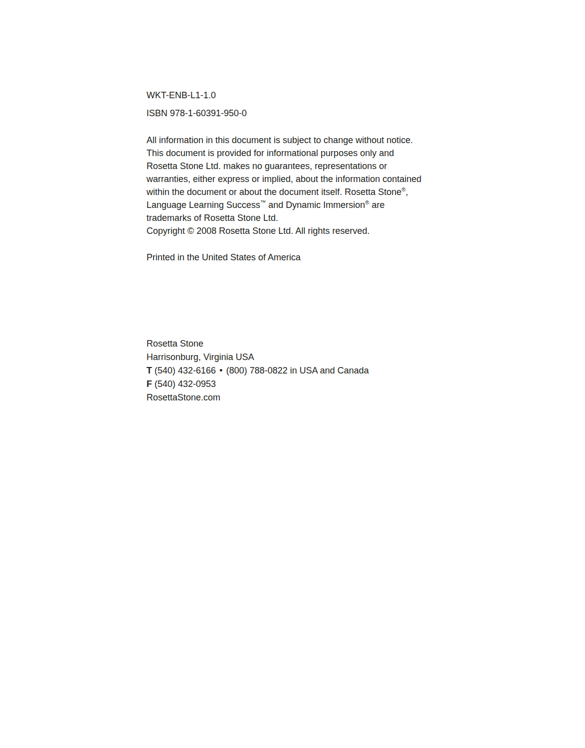WKT-ENB-L1-1.0
ISBN 978-1-60391-950-0
All information in this document is subject to change without notice. This document is provided for informational purposes only and Rosetta Stone Ltd. makes no guarantees, representations or warranties, either express or implied, about the information contained within the document or about the document itself. Rosetta Stone®, Language Learning Success™ and Dynamic Immersion® are trademarks of Rosetta Stone Ltd.
Copyright © 2008 Rosetta Stone Ltd. All rights reserved.
Printed in the United States of America
Rosetta Stone
Harrisonburg, Virginia USA
T (540) 432-6166 • (800) 788-0822 in USA and Canada
F (540) 432-0953
RosettaStone.com